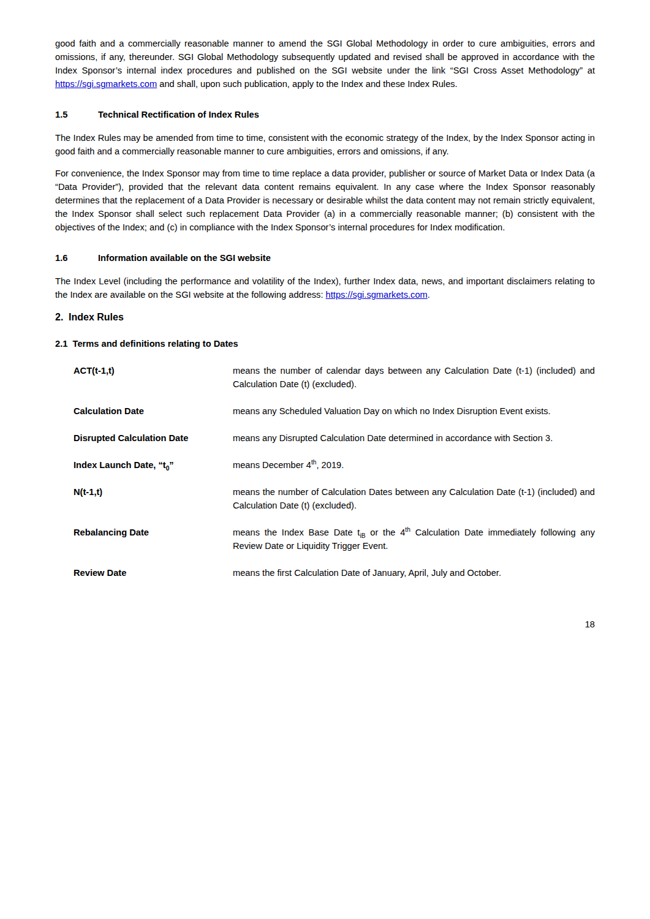good faith and a commercially reasonable manner to amend the SGI Global Methodology in order to cure ambiguities, errors and omissions, if any, thereunder. SGI Global Methodology subsequently updated and revised shall be approved in accordance with the Index Sponsor’s internal index procedures and published on the SGI website under the link “SGI Cross Asset Methodology” at https://sgi.sgmarkets.com and shall, upon such publication, apply to the Index and these Index Rules.
1.5 Technical Rectification of Index Rules
The Index Rules may be amended from time to time, consistent with the economic strategy of the Index, by the Index Sponsor acting in good faith and a commercially reasonable manner to cure ambiguities, errors and omissions, if any.
For convenience, the Index Sponsor may from time to time replace a data provider, publisher or source of Market Data or Index Data (a “Data Provider”), provided that the relevant data content remains equivalent. In any case where the Index Sponsor reasonably determines that the replacement of a Data Provider is necessary or desirable whilst the data content may not remain strictly equivalent, the Index Sponsor shall select such replacement Data Provider (a) in a commercially reasonable manner; (b) consistent with the objectives of the Index; and (c) in compliance with the Index Sponsor’s internal procedures for Index modification.
1.6 Information available on the SGI website
The Index Level (including the performance and volatility of the Index), further Index data, news, and important disclaimers relating to the Index are available on the SGI website at the following address: https://sgi.sgmarkets.com.
2. Index Rules
2.1 Terms and definitions relating to Dates
| ACT(t-1,t) | means the number of calendar days between any Calculation Date (t-1) (included) and Calculation Date (t) (excluded). |
| Calculation Date | means any Scheduled Valuation Day on which no Index Disruption Event exists. |
| Disrupted Calculation Date | means any Disrupted Calculation Date determined in accordance with Section 3. |
| Index Launch Date, “t 0 ” | means December 4 th , 2019. |
| N(t-1,t) | means the number of Calculation Dates between any Calculation Date (t-1) (included) and Calculation Date (t) (excluded). |
| Rebalancing Date | means the Index Base Date t iB or the 4 th Calculation Date immediately following any Review Date or Liquidity Trigger Event. |
| Review Date | means the first Calculation Date of January, April, July and October. |
18